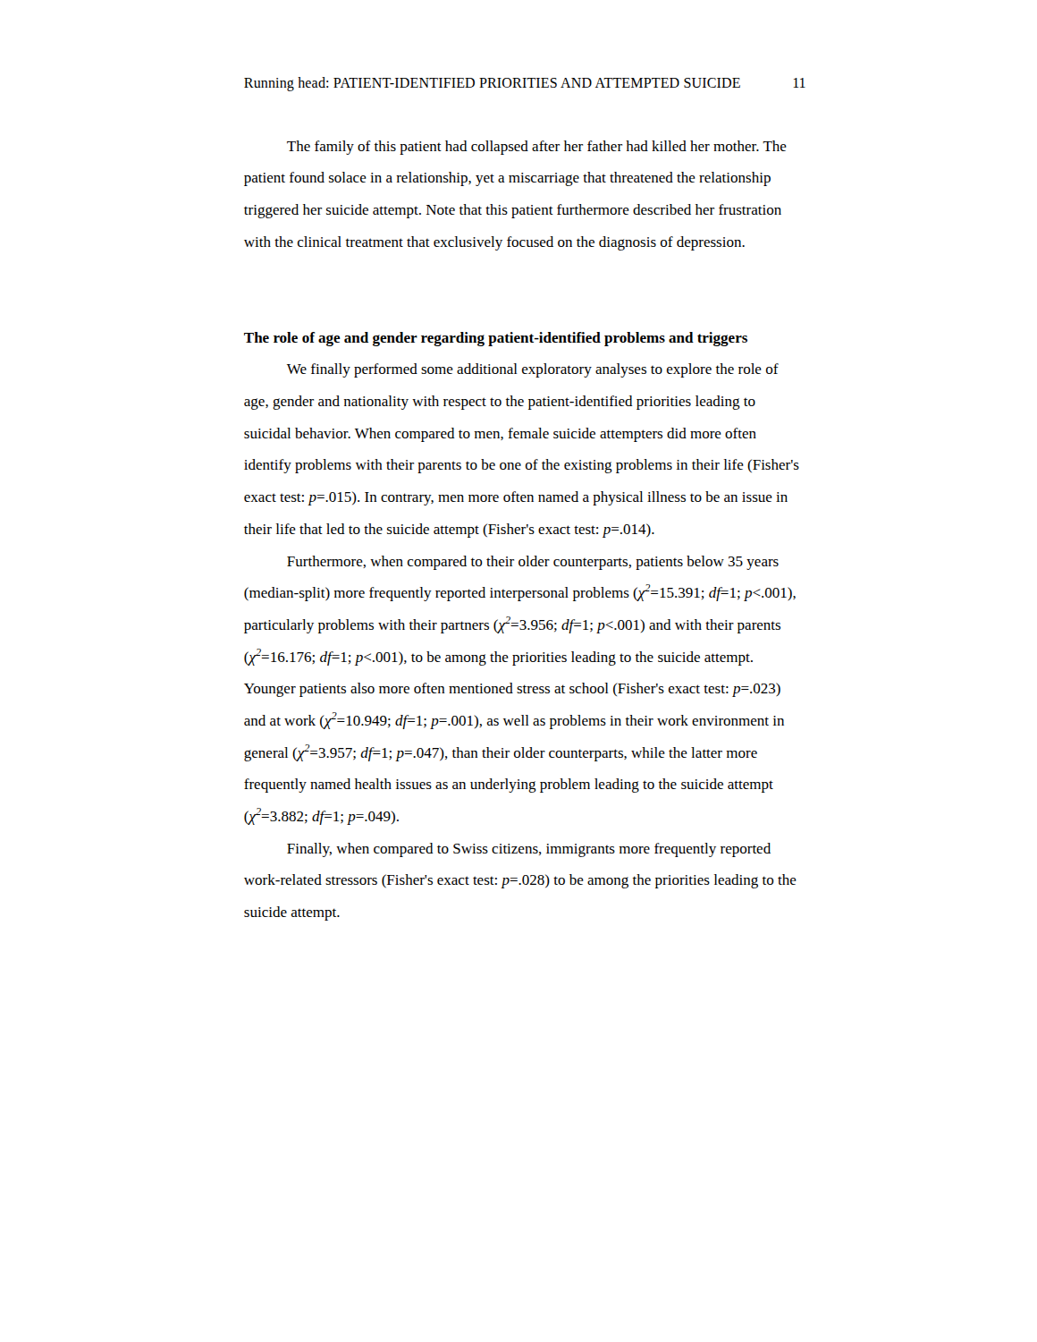Running head: PATIENT-IDENTIFIED PRIORITIES AND ATTEMPTED SUICIDE 11
The family of this patient had collapsed after her father had killed her mother. The patient found solace in a relationship, yet a miscarriage that threatened the relationship triggered her suicide attempt. Note that this patient furthermore described her frustration with the clinical treatment that exclusively focused on the diagnosis of depression.
The role of age and gender regarding patient-identified problems and triggers
We finally performed some additional exploratory analyses to explore the role of age, gender and nationality with respect to the patient-identified priorities leading to suicidal behavior. When compared to men, female suicide attempters did more often identify problems with their parents to be one of the existing problems in their life (Fisher's exact test: p=.015). In contrary, men more often named a physical illness to be an issue in their life that led to the suicide attempt (Fisher's exact test: p=.014).
Furthermore, when compared to their older counterparts, patients below 35 years (median-split) more frequently reported interpersonal problems (χ2=15.391; df=1; p<.001), particularly problems with their partners (χ2=3.956; df=1; p<.001) and with their parents (χ2=16.176; df=1; p<.001), to be among the priorities leading to the suicide attempt. Younger patients also more often mentioned stress at school (Fisher's exact test: p=.023) and at work (χ2=10.949; df=1; p=.001), as well as problems in their work environment in general (χ2=3.957; df=1; p=.047), than their older counterparts, while the latter more frequently named health issues as an underlying problem leading to the suicide attempt (χ2=3.882; df=1; p=.049).
Finally, when compared to Swiss citizens, immigrants more frequently reported work-related stressors (Fisher's exact test: p=.028) to be among the priorities leading to the suicide attempt.